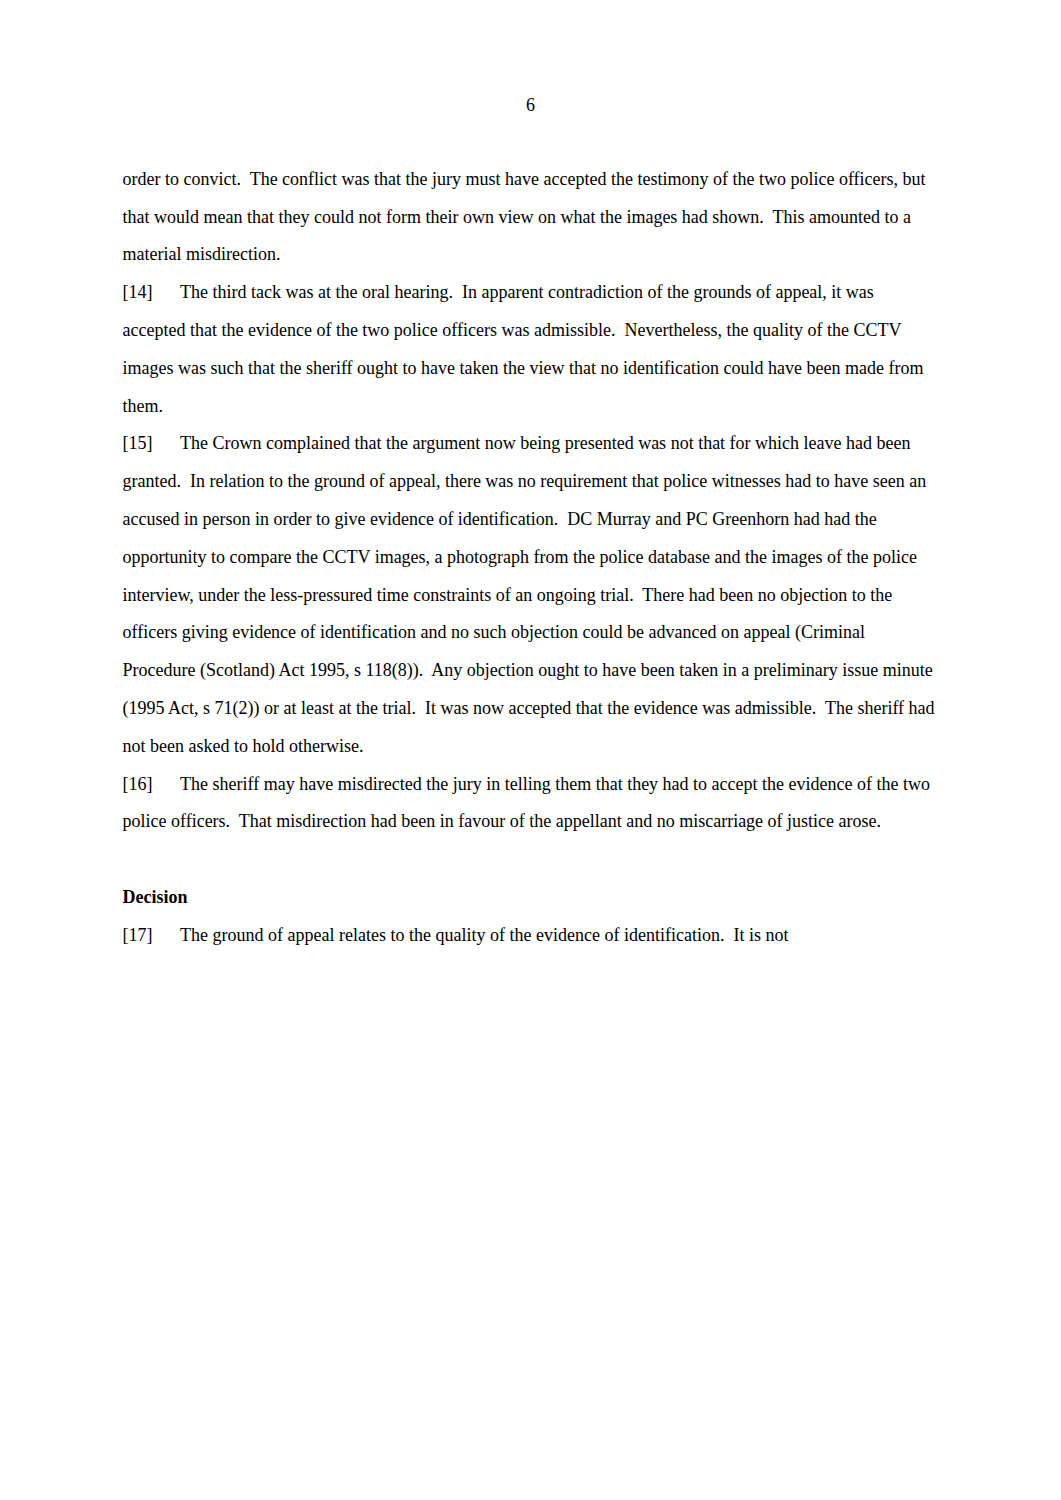6
order to convict. The conflict was that the jury must have accepted the testimony of the two police officers, but that would mean that they could not form their own view on what the images had shown. This amounted to a material misdirection.
[14] The third tack was at the oral hearing. In apparent contradiction of the grounds of appeal, it was accepted that the evidence of the two police officers was admissible. Nevertheless, the quality of the CCTV images was such that the sheriff ought to have taken the view that no identification could have been made from them.
[15] The Crown complained that the argument now being presented was not that for which leave had been granted. In relation to the ground of appeal, there was no requirement that police witnesses had to have seen an accused in person in order to give evidence of identification. DC Murray and PC Greenhorn had had the opportunity to compare the CCTV images, a photograph from the police database and the images of the police interview, under the less-pressured time constraints of an ongoing trial. There had been no objection to the officers giving evidence of identification and no such objection could be advanced on appeal (Criminal Procedure (Scotland) Act 1995, s 118(8)). Any objection ought to have been taken in a preliminary issue minute (1995 Act, s 71(2)) or at least at the trial. It was now accepted that the evidence was admissible. The sheriff had not been asked to hold otherwise.
[16] The sheriff may have misdirected the jury in telling them that they had to accept the evidence of the two police officers. That misdirection had been in favour of the appellant and no miscarriage of justice arose.
Decision
[17] The ground of appeal relates to the quality of the evidence of identification. It is not